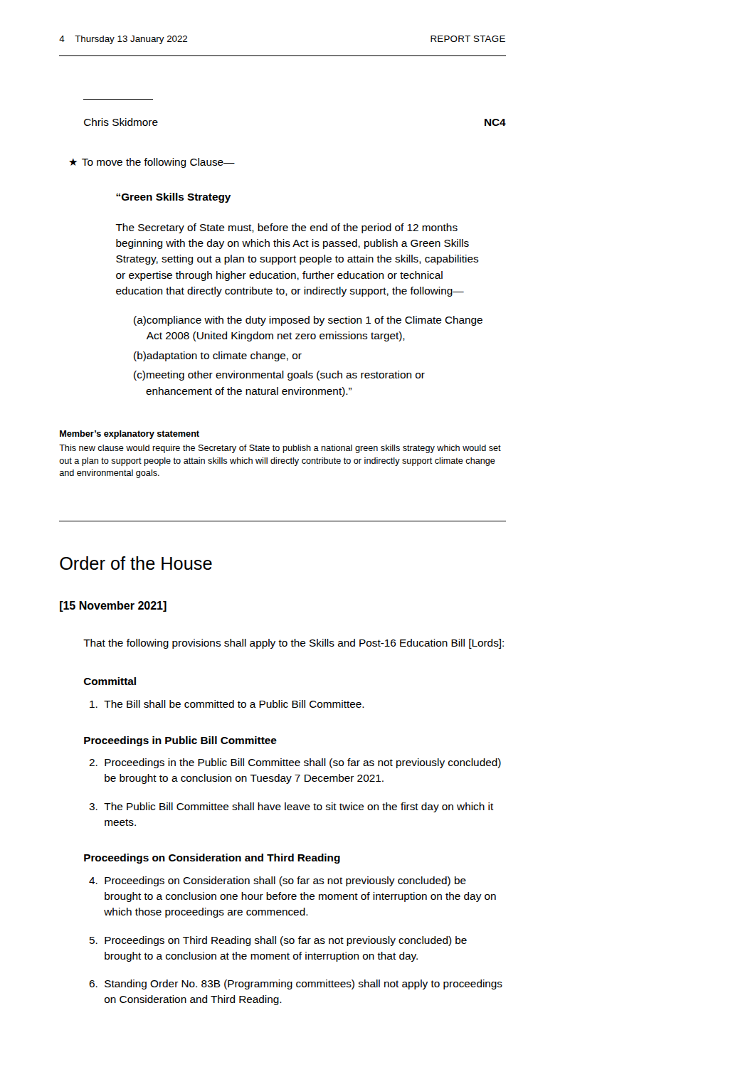4 Thursday 13 January 2022
REPORT STAGE
Chris Skidmore NC4
★To move the following Clause—
“Green Skills Strategy
The Secretary of State must, before the end of the period of 12 months beginning with the day on which this Act is passed, publish a Green Skills Strategy, setting out a plan to support people to attain the skills, capabilities or expertise through higher education, further education or technical education that directly contribute to, or indirectly support, the following—
(a) compliance with the duty imposed by section 1 of the Climate Change Act 2008 (United Kingdom net zero emissions target),
(b) adaptation to climate change, or
(c) meeting other environmental goals (such as restoration or enhancement of the natural environment).”
Member’s explanatory statement
This new clause would require the Secretary of State to publish a national green skills strategy which would set out a plan to support people to attain skills which will directly contribute to or indirectly support climate change and environmental goals.
Order of the House
[15 November 2021]
That the following provisions shall apply to the Skills and Post-16 Education Bill [Lords]:
Committal
1. The Bill shall be committed to a Public Bill Committee.
Proceedings in Public Bill Committee
2. Proceedings in the Public Bill Committee shall (so far as not previously concluded) be brought to a conclusion on Tuesday 7 December 2021.
3. The Public Bill Committee shall have leave to sit twice on the first day on which it meets.
Proceedings on Consideration and Third Reading
4. Proceedings on Consideration shall (so far as not previously concluded) be brought to a conclusion one hour before the moment of interruption on the day on which those proceedings are commenced.
5. Proceedings on Third Reading shall (so far as not previously concluded) be brought to a conclusion at the moment of interruption on that day.
6. Standing Order No. 83B (Programming committees) shall not apply to proceedings on Consideration and Third Reading.